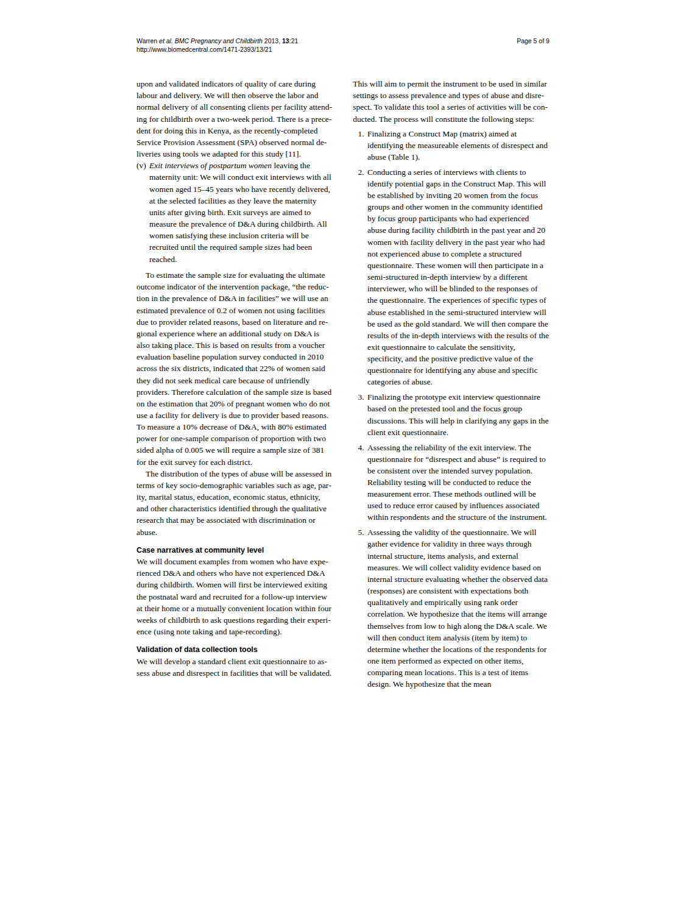Warren et al. BMC Pregnancy and Childbirth 2013, 13:21
http://www.biomedcentral.com/1471-2393/13/21
Page 5 of 9
upon and validated indicators of quality of care during labour and delivery. We will then observe the labor and normal delivery of all consenting clients per facility attending for childbirth over a two-week period. There is a precedent for doing this in Kenya, as the recently-completed Service Provision Assessment (SPA) observed normal deliveries using tools we adapted for this study [11].
(v) Exit interviews of postpartum women leaving the maternity unit: We will conduct exit interviews with all women aged 15–45 years who have recently delivered, at the selected facilities as they leave the maternity units after giving birth. Exit surveys are aimed to measure the prevalence of D&A during childbirth. All women satisfying these inclusion criteria will be recruited until the required sample sizes had been reached.
To estimate the sample size for evaluating the ultimate outcome indicator of the intervention package, “the reduction in the prevalence of D&A in facilities” we will use an estimated prevalence of 0.2 of women not using facilities due to provider related reasons, based on literature and regional experience where an additional study on D&A is also taking place. This is based on results from a voucher evaluation baseline population survey conducted in 2010 across the six districts, indicated that 22% of women said they did not seek medical care because of unfriendly providers. Therefore calculation of the sample size is based on the estimation that 20% of pregnant women who do not use a facility for delivery is due to provider based reasons. To measure a 10% decrease of D&A, with 80% estimated power for one-sample comparison of proportion with two sided alpha of 0.005 we will require a sample size of 381 for the exit survey for each district.
The distribution of the types of abuse will be assessed in terms of key socio-demographic variables such as age, parity, marital status, education, economic status, ethnicity, and other characteristics identified through the qualitative research that may be associated with discrimination or abuse.
Case narratives at community level
We will document examples from women who have experienced D&A and others who have not experienced D&A during childbirth. Women will first be interviewed exiting the postnatal ward and recruited for a follow-up interview at their home or a mutually convenient location within four weeks of childbirth to ask questions regarding their experience (using note taking and tape-recording).
Validation of data collection tools
We will develop a standard client exit questionnaire to assess abuse and disrespect in facilities that will be validated. This will aim to permit the instrument to be used in similar settings to assess prevalence and types of abuse and disrespect. To validate this tool a series of activities will be conducted. The process will constitute the following steps:
Finalizing a Construct Map (matrix) aimed at identifying the measureable elements of disrespect and abuse (Table 1).
Conducting a series of interviews with clients to identify potential gaps in the Construct Map. This will be established by inviting 20 women from the focus groups and other women in the community identified by focus group participants who had experienced abuse during facility childbirth in the past year and 20 women with facility delivery in the past year who had not experienced abuse to complete a structured questionnaire. These women will then participate in a semi-structured in-depth interview by a different interviewer, who will be blinded to the responses of the questionnaire. The experiences of specific types of abuse established in the semi-structured interview will be used as the gold standard. We will then compare the results of the in-depth interviews with the results of the exit questionnaire to calculate the sensitivity, specificity, and the positive predictive value of the questionnaire for identifying any abuse and specific categories of abuse.
Finalizing the prototype exit interview questionnaire based on the pretested tool and the focus group discussions. This will help in clarifying any gaps in the client exit questionnaire.
Assessing the reliability of the exit interview. The questionnaire for “disrespect and abuse” is required to be consistent over the intended survey population. Reliability testing will be conducted to reduce the measurement error. These methods outlined will be used to reduce error caused by influences associated within respondents and the structure of the instrument.
Assessing the validity of the questionnaire. We will gather evidence for validity in three ways through internal structure, items analysis, and external measures. We will collect validity evidence based on internal structure evaluating whether the observed data (responses) are consistent with expectations both qualitatively and empirically using rank order correlation. We hypothesize that the items will arrange themselves from low to high along the D&A scale. We will then conduct item analysis (item by item) to determine whether the locations of the respondents for one item performed as expected on other items, comparing mean locations. This is a test of items design. We hypothesize that the mean